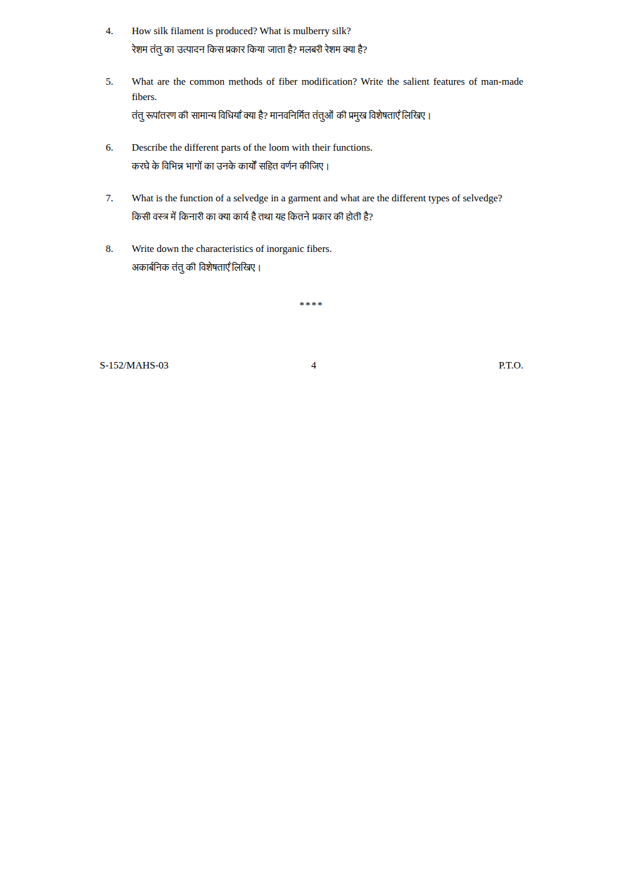How silk filament is produced? What is mulberry silk?
रेशम तंतु का उत्पादन किस प्रकार किया जाता है? मलबरी रेशम क्या है?
What are the common methods of fiber modification? Write the salient features of man-made fibers.
तंतु रूपांतरण की सामान्य विधियाँ क्या है? मानवनिर्मित तंतुओं की प्रमुख विशेषताएँ लिखिए।
Describe the different parts of the loom with their functions.
करघे के विभिन्न भागों का उनके कार्यों सहित वर्णन कीजिए।
What is the function of a selvedge in a garment and what are the different types of selvedge?
किसी वस्त्र में किनारी का क्या कार्य है तथा यह कितने प्रकार की होती है?
Write down the characteristics of inorganic fibers.
अकार्बनिक तंतु की विशेषताएँ लिखिए।
****
S-152/MAHS-03 4 P.T.O.